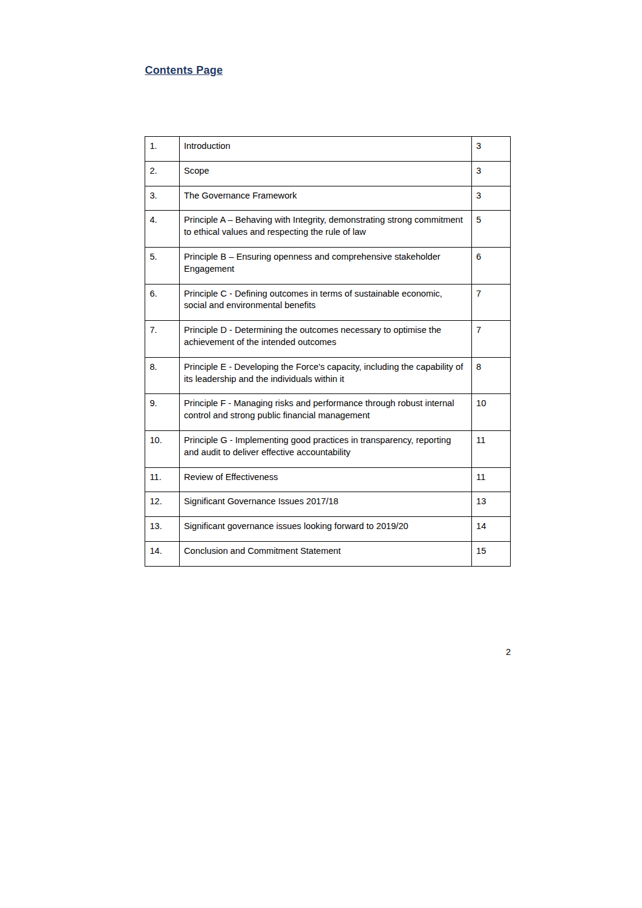Contents Page
| 1. | Introduction | 3 |
| 2. | Scope | 3 |
| 3. | The Governance Framework | 3 |
| 4. | Principle A – Behaving with Integrity, demonstrating strong commitment to ethical values and respecting the rule of law | 5 |
| 5. | Principle B – Ensuring openness and comprehensive stakeholder Engagement | 6 |
| 6. | Principle C - Defining outcomes in terms of sustainable economic, social and environmental benefits | 7 |
| 7. | Principle D - Determining the outcomes necessary to optimise the achievement of the intended outcomes | 7 |
| 8. | Principle E - Developing the Force's capacity, including the capability of its leadership and the individuals within it | 8 |
| 9. | Principle F - Managing risks and performance through robust internal control and strong public financial management | 10 |
| 10. | Principle G - Implementing good practices in transparency, reporting and audit to deliver effective accountability | 11 |
| 11. | Review of Effectiveness | 11 |
| 12. | Significant Governance Issues 2017/18 | 13 |
| 13. | Significant governance issues looking forward to 2019/20 | 14 |
| 14. | Conclusion and Commitment Statement | 15 |
2